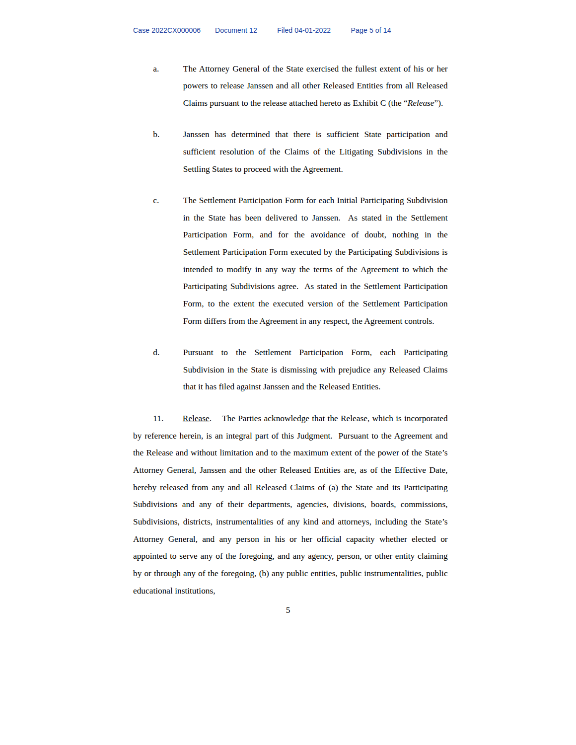Case 2022CX000006 Document 12 Filed 04-01-2022 Page 5 of 14
a. The Attorney General of the State exercised the fullest extent of his or her powers to release Janssen and all other Released Entities from all Released Claims pursuant to the release attached hereto as Exhibit C (the “Release”).
b. Janssen has determined that there is sufficient State participation and sufficient resolution of the Claims of the Litigating Subdivisions in the Settling States to proceed with the Agreement.
c. The Settlement Participation Form for each Initial Participating Subdivision in the State has been delivered to Janssen. As stated in the Settlement Participation Form, and for the avoidance of doubt, nothing in the Settlement Participation Form executed by the Participating Subdivisions is intended to modify in any way the terms of the Agreement to which the Participating Subdivisions agree. As stated in the Settlement Participation Form, to the extent the executed version of the Settlement Participation Form differs from the Agreement in any respect, the Agreement controls.
d. Pursuant to the Settlement Participation Form, each Participating Subdivision in the State is dismissing with prejudice any Released Claims that it has filed against Janssen and the Released Entities.
11. Release. The Parties acknowledge that the Release, which is incorporated by reference herein, is an integral part of this Judgment. Pursuant to the Agreement and the Release and without limitation and to the maximum extent of the power of the State’s Attorney General, Janssen and the other Released Entities are, as of the Effective Date, hereby released from any and all Released Claims of (a) the State and its Participating Subdivisions and any of their departments, agencies, divisions, boards, commissions, Subdivisions, districts, instrumentalities of any kind and attorneys, including the State’s Attorney General, and any person in his or her official capacity whether elected or appointed to serve any of the foregoing, and any agency, person, or other entity claiming by or through any of the foregoing, (b) any public entities, public instrumentalities, public educational institutions,
5